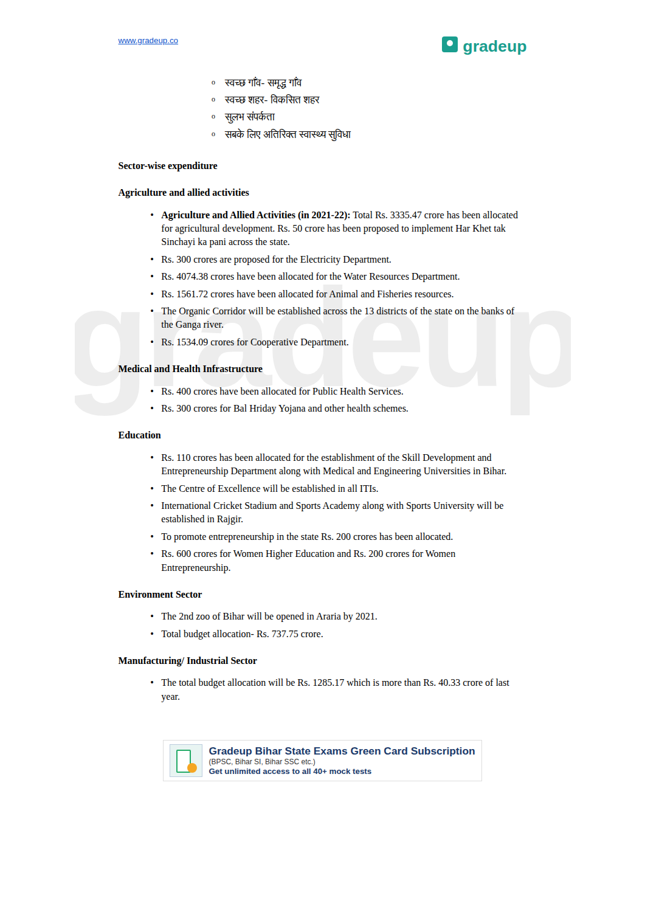gradeup
www.gradeup.co
gradeup
स्वच्छ गाँव- समृद्ध गाँव
स्वच्छ शहर- विकसित शहर
सुलभ संपर्कता
सबके लिए अतिरिक्त स्वास्थ्य सुविधा
Sector-wise expenditure
Agriculture and allied activities
Agriculture and Allied Activities (in 2021-22): Total Rs. 3335.47 crore has been allocated for agricultural development. Rs. 50 crore has been proposed to implement Har Khet tak Sinchayi ka pani across the state.
Rs. 300 crores are proposed for the Electricity Department.
Rs. 4074.38 crores have been allocated for the Water Resources Department.
Rs. 1561.72 crores have been allocated for Animal and Fisheries resources.
The Organic Corridor will be established across the 13 districts of the state on the banks of the Ganga river.
Rs. 1534.09 crores for Cooperative Department.
Medical and Health Infrastructure
Rs. 400 crores have been allocated for Public Health Services.
Rs. 300 crores for Bal Hriday Yojana and other health schemes.
Education
Rs. 110 crores has been allocated for the establishment of the Skill Development and Entrepreneurship Department along with Medical and Engineering Universities in Bihar.
The Centre of Excellence will be established in all ITIs.
International Cricket Stadium and Sports Academy along with Sports University will be established in Rajgir.
To promote entrepreneurship in the state Rs. 200 crores has been allocated.
Rs. 600 crores for Women Higher Education and Rs. 200 crores for Women Entrepreneurship.
Environment Sector
The 2nd zoo of Bihar will be opened in Araria by 2021.
Total budget allocation- Rs. 737.75 crore.
Manufacturing/ Industrial Sector
The total budget allocation will be Rs. 1285.17 which is more than Rs. 40.33 crore of last year.
Gradeup Bihar State Exams Green Card Subscription
(BPSC, Bihar SI, Bihar SSC etc.)
Get unlimited access to all 40+ mock tests